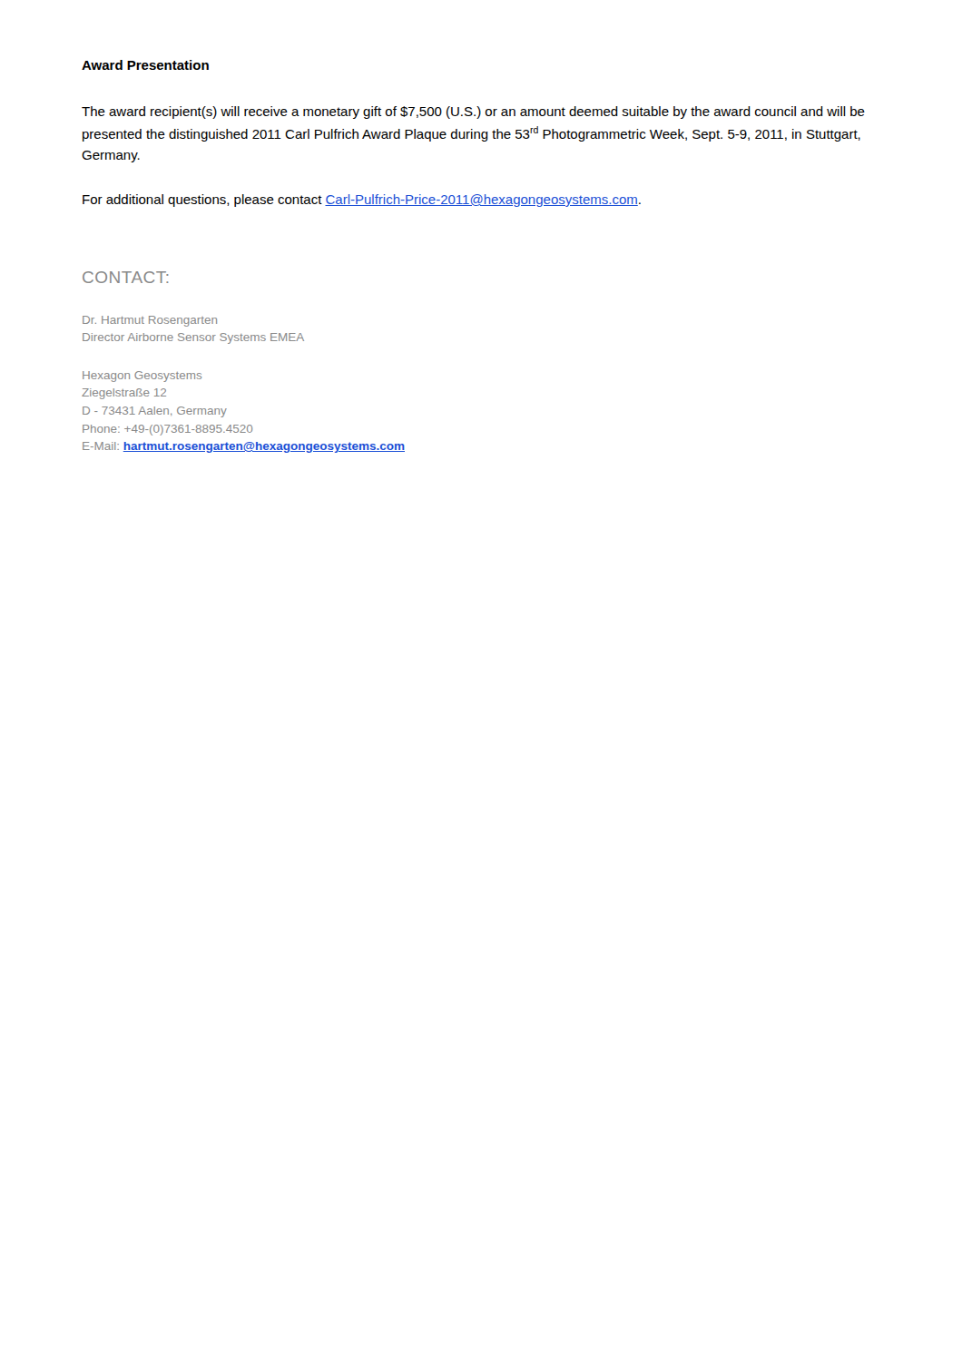Award Presentation
The award recipient(s) will receive a monetary gift of $7,500 (U.S.) or an amount deemed suitable by the award council and will be presented the distinguished 2011 Carl Pulfrich Award Plaque during the 53rd Photogrammetric Week, Sept. 5-9, 2011, in Stuttgart, Germany.
For additional questions, please contact Carl-Pulfrich-Price-2011@hexagongeosystems.com.
CONTACT:
Dr. Hartmut Rosengarten
Director Airborne Sensor Systems EMEA
Hexagon Geosystems
Ziegelstraße 12
D - 73431 Aalen, Germany
Phone: +49-(0)7361-8895.4520
E-Mail: hartmut.rosengarten@hexagongeosystems.com